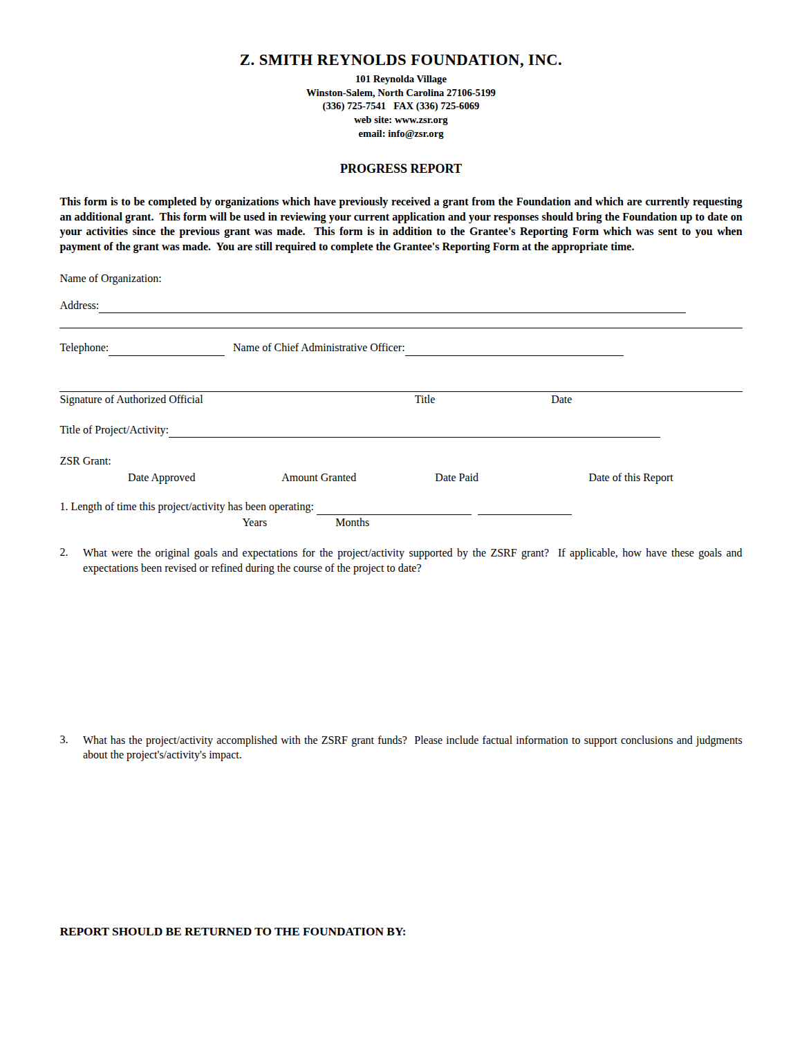Z. SMITH REYNOLDS FOUNDATION, INC.
101 Reynolda Village
Winston-Salem, North Carolina 27106-5199
(336) 725-7541 FAX (336) 725-6069
web site: www.zsr.org
email: info@zsr.org
PROGRESS REPORT
This form is to be completed by organizations which have previously received a grant from the Foundation and which are currently requesting an additional grant. This form will be used in reviewing your current application and your responses should bring the Foundation up to date on your activities since the previous grant was made. This form is in addition to the Grantee's Reporting Form which was sent to you when payment of the grant was made. You are still required to complete the Grantee's Reporting Form at the appropriate time.
Name of Organization:
Address:
Telephone: Name of Chief Administrative Officer:
Signature of Authorized Official Title Date
Title of Project/Activity:
ZSR Grant:
Date Approved Amount Granted Date Paid Date of this Report
1. Length of time this project/activity has been operating:
Years Months
2.
What were the original goals and expectations for the project/activity supported by the ZSRF grant? If applicable, how have these goals and expectations been revised or refined during the course of the project to date?
3.
What has the project/activity accomplished with the ZSRF grant funds? Please include factual information to support conclusions and judgments about the project's/activity's impact.
REPORT SHOULD BE RETURNED TO THE FOUNDATION BY: